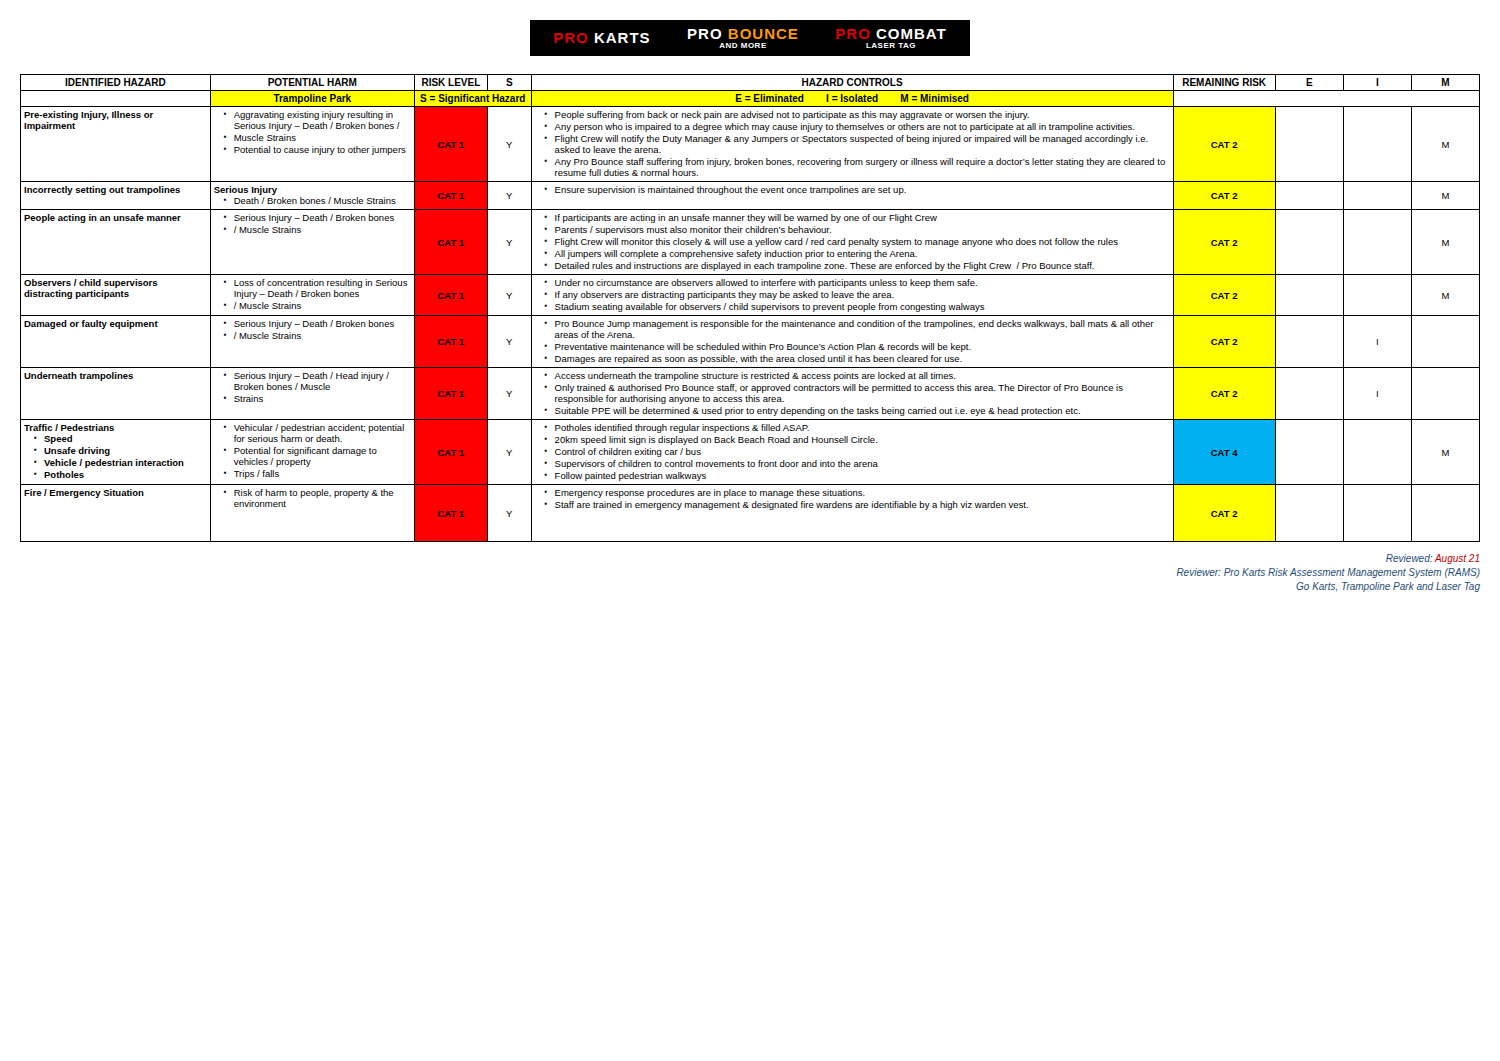PRO KARTS
PRO BOUNCE
AND MORE
PRO COMBAT
LASER TAG
| | Trampoline Park | S = Significant Hazard | E = Eliminated I = Isolated M = Minimised | |
| IDENTIFIED HAZARD | POTENTIAL HARM | RISK LEVEL | S | HAZARD CONTROLS | REMAINING RISK | E | I | M |
| Pre-existing Injury, Illness or Impairment | Aggravating existing injury resulting in Serious Injury – Death / Broken bones / Muscle Strains Potential to cause injury to other jumpers | CAT 1 | Y | People suffering from back or neck pain are advised not to participate as this may aggravate or worsen the injury. Any person who is impaired to a degree which may cause injury to themselves or others are not to participate at all in trampoline activities. Flight Crew will notify the Duty Manager & any Jumpers or Spectators suspected of being injured or impaired will be managed accordingly i.e. asked to leave the arena. Any Pro Bounce staff suffering from injury, broken bones, recovering from surgery or illness will require a doctor’s letter stating they are cleared to resume full duties & normal hours. | CAT 2 | | | M |
| Incorrectly setting out trampolines | Serious Injury Death / Broken bones / Muscle Strains | CAT 1 | Y | Ensure supervision is maintained throughout the event once trampolines are set up. | CAT 2 | | | M |
| People acting in an unsafe manner | Serious Injury – Death / Broken bones / Muscle Strains | CAT 1 | Y | If participants are acting in an unsafe manner they will be warned by one of our Flight Crew Parents / supervisors must also monitor their children’s behaviour. Flight Crew will monitor this closely & will use a yellow card / red card penalty system to manage anyone who does not follow the rules All jumpers will complete a comprehensive safety induction prior to entering the Arena. Detailed rules and instructions are displayed in each trampoline zone. These are enforced by the Flight Crew / Pro Bounce staff. | CAT 2 | | | M |
| Observers / child supervisors distracting participants | Loss of concentration resulting in Serious Injury – Death / Broken bones / Muscle Strains | CAT 1 | Y | Under no circumstance are observers allowed to interfere with participants unless to keep them safe. If any observers are distracting participants they may be asked to leave the area. Stadium seating available for observers / child supervisors to prevent people from congesting walways | CAT 2 | | | M |
| Damaged or faulty equipment | Serious Injury – Death / Broken bones / Muscle Strains | CAT 1 | Y | Pro Bounce Jump management is responsible for the maintenance and condition of the trampolines, end decks walkways, ball mats & all other areas of the Arena. Preventative maintenance will be scheduled within Pro Bounce’s Action Plan & records will be kept. Damages are repaired as soon as possible, with the area closed until it has been cleared for use. | CAT 2 | | I | |
| Underneath trampolines | Serious Injury – Death / Head injury / Broken bones / Muscle Strains | CAT 1 | Y | Access underneath the trampoline structure is restricted & access points are locked at all times. Only trained & authorised Pro Bounce staff, or approved contractors will be permitted to access this area. The Director of Pro Bounce is responsible for authorising anyone to access this area. Suitable PPE will be determined & used prior to entry depending on the tasks being carried out i.e. eye & head protection etc. | CAT 2 | | I | |
| Traffic / Pedestrians Speed Unsafe driving Vehicle / pedestrian interaction Potholes | Vehicular / pedestrian accident; potential for serious harm or death. Potential for significant damage to vehicles / property Trips / falls | CAT 1 | Y | Potholes identified through regular inspections & filled ASAP. 20km speed limit sign is displayed on Back Beach Road and Hounsell Circle. Control of children exiting car / bus Supervisors of children to control movements to front door and into the arena Follow painted pedestrian walkways | CAT 4 | | | M |
| Fire / Emergency Situation | Risk of harm to people, property & the environment | CAT 1 | Y | Emergency response procedures are in place to manage these situations. Staff are trained in emergency management & designated fire wardens are identifiable by a high viz warden vest. | CAT 2 | | | |
Reviewed: August 21
Reviewer: Pro Karts Risk Assessment Management System (RAMS)
Go Karts, Trampoline Park and Laser Tag